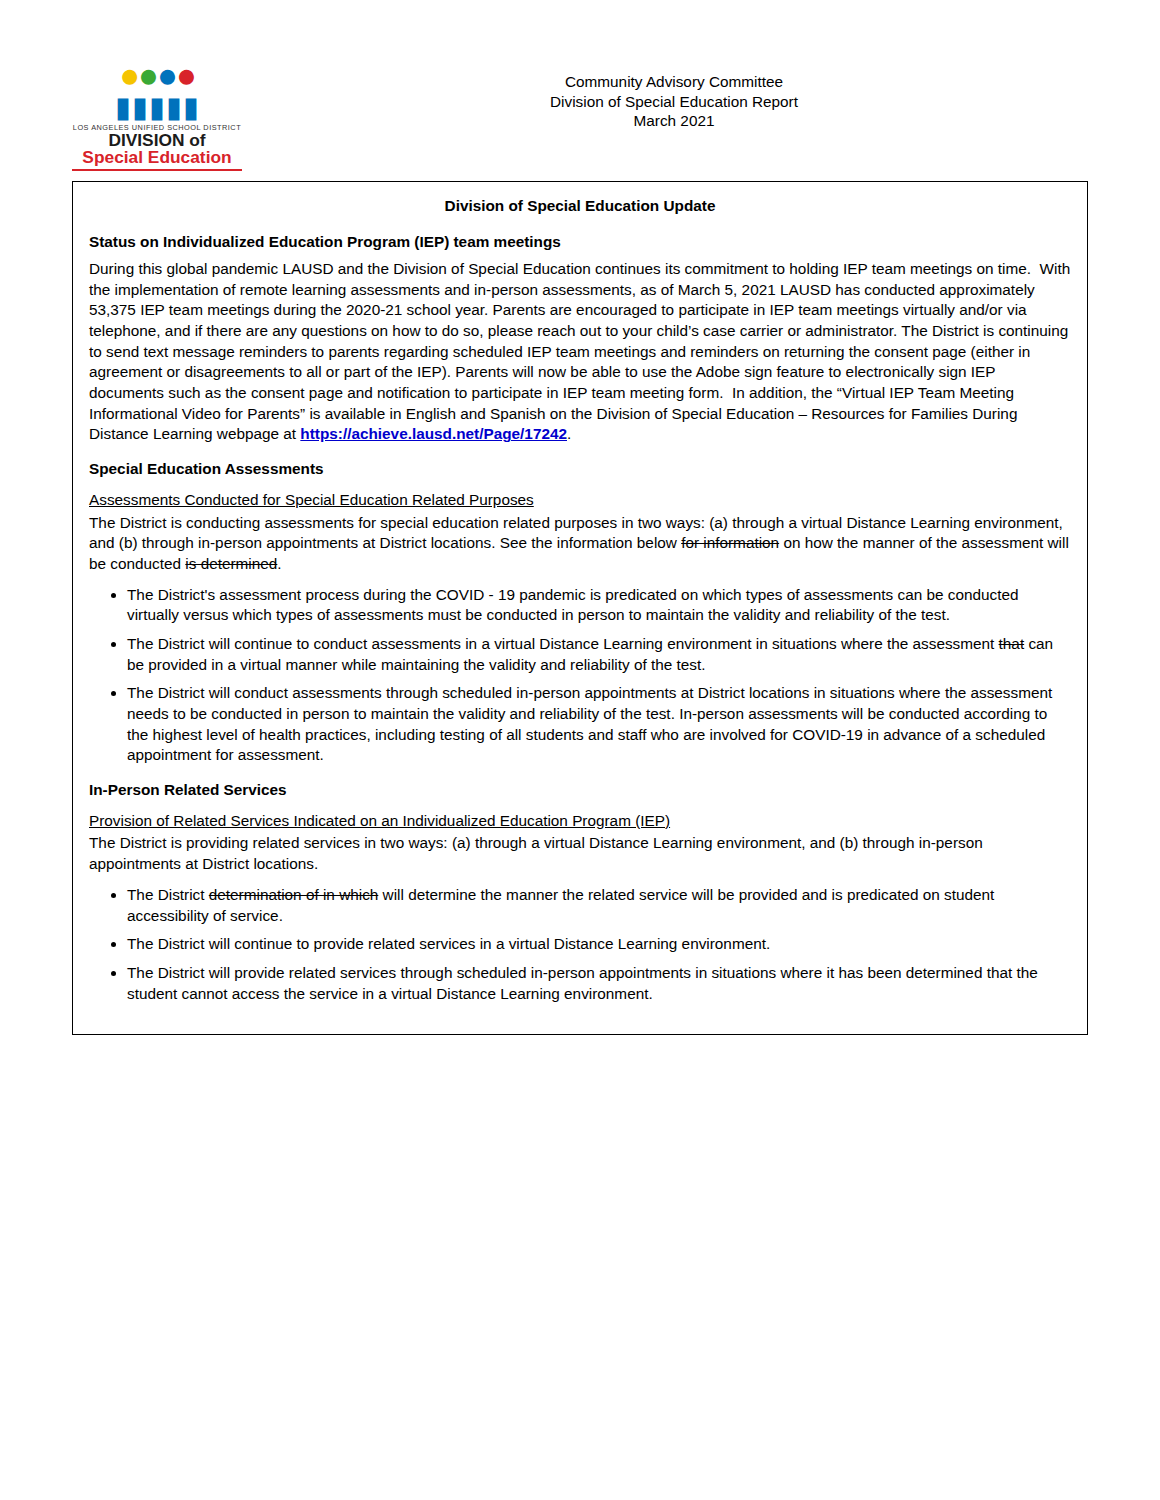●●●●
▮▮▮▮▮
LOS ANGELES UNIFIED SCHOOL DISTRICT
DIVISION of
Special Education
Community Advisory Committee
Division of Special Education Report
March 2021
Division of Special Education Update
Status on Individualized Education Program (IEP) team meetings
During this global pandemic LAUSD and the Division of Special Education continues its commitment to holding IEP team meetings on time. With the implementation of remote learning assessments and in-person assessments, as of March 5, 2021 LAUSD has conducted approximately 53,375 IEP team meetings during the 2020-21 school year. Parents are encouraged to participate in IEP team meetings virtually and/or via telephone, and if there are any questions on how to do so, please reach out to your child’s case carrier or administrator. The District is continuing to send text message reminders to parents regarding scheduled IEP team meetings and reminders on returning the consent page (either in agreement or disagreements to all or part of the IEP). Parents will now be able to use the Adobe sign feature to electronically sign IEP documents such as the consent page and notification to participate in IEP team meeting form. In addition, the “Virtual IEP Team Meeting Informational Video for Parents” is available in English and Spanish on the Division of Special Education – Resources for Families During Distance Learning webpage at https://achieve.lausd.net/Page/17242.
Special Education Assessments
Assessments Conducted for Special Education Related Purposes
The District is conducting assessments for special education related purposes in two ways: (a) through a virtual Distance Learning environment, and (b) through in-person appointments at District locations. See the information below for information on how the manner of the assessment will be conducted is determined.
The District's assessment process during the COVID - 19 pandemic is predicated on which types of assessments can be conducted virtually versus which types of assessments must be conducted in person to maintain the validity and reliability of the test.
The District will continue to conduct assessments in a virtual Distance Learning environment in situations where the assessment that can be provided in a virtual manner while maintaining the validity and reliability of the test.
The District will conduct assessments through scheduled in-person appointments at District locations in situations where the assessment needs to be conducted in person to maintain the validity and reliability of the test. In-person assessments will be conducted according to the highest level of health practices, including testing of all students and staff who are involved for COVID-19 in advance of a scheduled appointment for assessment.
In-Person Related Services
Provision of Related Services Indicated on an Individualized Education Program (IEP)
The District is providing related services in two ways: (a) through a virtual Distance Learning environment, and (b) through in-person appointments at District locations.
The District determination of in which will determine the manner the related service will be provided and is predicated on student accessibility of service.
The District will continue to provide related services in a virtual Distance Learning environment.
The District will provide related services through scheduled in-person appointments in situations where it has been determined that the student cannot access the service in a virtual Distance Learning environment.